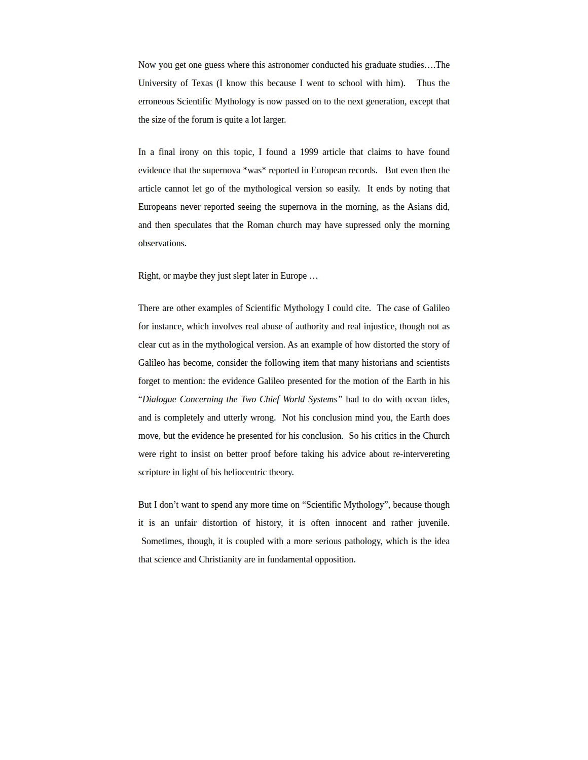Now you get one guess where this astronomer conducted his graduate studies….The University of Texas (I know this because I went to school with him). Thus the erroneous Scientific Mythology is now passed on to the next generation, except that the size of the forum is quite a lot larger.
In a final irony on this topic, I found a 1999 article that claims to have found evidence that the supernova *was* reported in European records. But even then the article cannot let go of the mythological version so easily. It ends by noting that Europeans never reported seeing the supernova in the morning, as the Asians did, and then speculates that the Roman church may have supressed only the morning observations.
Right, or maybe they just slept later in Europe …
There are other examples of Scientific Mythology I could cite. The case of Galileo for instance, which involves real abuse of authority and real injustice, though not as clear cut as in the mythological version. As an example of how distorted the story of Galileo has become, consider the following item that many historians and scientists forget to mention: the evidence Galileo presented for the motion of the Earth in his “Dialogue Concerning the Two Chief World Systems” had to do with ocean tides, and is completely and utterly wrong. Not his conclusion mind you, the Earth does move, but the evidence he presented for his conclusion. So his critics in the Church were right to insist on better proof before taking his advice about re-intervereting scripture in light of his heliocentric theory.
But I don’t want to spend any more time on “Scientific Mythology”, because though it is an unfair distortion of history, it is often innocent and rather juvenile. Sometimes, though, it is coupled with a more serious pathology, which is the idea that science and Christianity are in fundamental opposition.